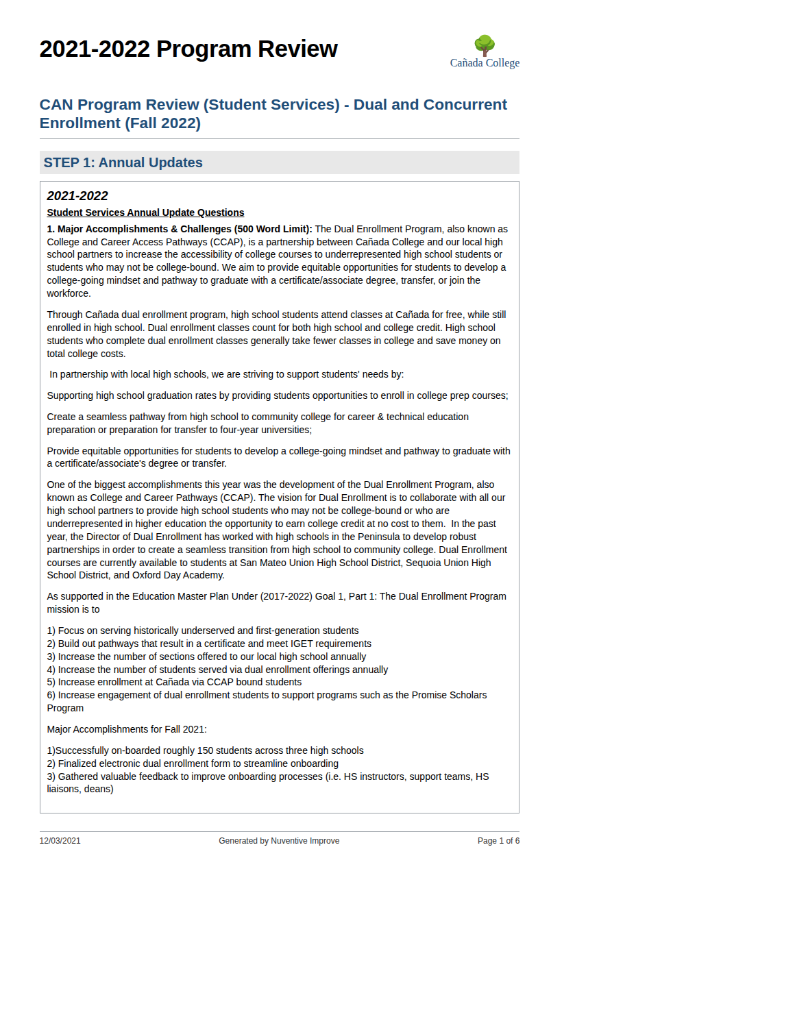2021-2022 Program Review
🌳
Cañada College
CAN Program Review (Student Services) - Dual and Concurrent Enrollment (Fall 2022)
STEP 1: Annual Updates
2021-2022
Student Services Annual Update Questions
1. Major Accomplishments & Challenges (500 Word Limit): The Dual Enrollment Program, also known as College and Career Access Pathways (CCAP), is a partnership between Cañada College and our local high school partners to increase the accessibility of college courses to underrepresented high school students or students who may not be college-bound. We aim to provide equitable opportunities for students to develop a college-going mindset and pathway to graduate with a certificate/associate degree, transfer, or join the workforce.
Through Cañada dual enrollment program, high school students attend classes at Cañada for free, while still enrolled in high school. Dual enrollment classes count for both high school and college credit. High school students who complete dual enrollment classes generally take fewer classes in college and save money on total college costs.
In partnership with local high schools, we are striving to support students' needs by:
Supporting high school graduation rates by providing students opportunities to enroll in college prep courses;
Create a seamless pathway from high school to community college for career & technical education preparation or preparation for transfer to four-year universities;
Provide equitable opportunities for students to develop a college-going mindset and pathway to graduate with a certificate/associate's degree or transfer.
One of the biggest accomplishments this year was the development of the Dual Enrollment Program, also known as College and Career Pathways (CCAP). The vision for Dual Enrollment is to collaborate with all our high school partners to provide high school students who may not be college-bound or who are underrepresented in higher education the opportunity to earn college credit at no cost to them. In the past year, the Director of Dual Enrollment has worked with high schools in the Peninsula to develop robust partnerships in order to create a seamless transition from high school to community college. Dual Enrollment courses are currently available to students at San Mateo Union High School District, Sequoia Union High School District, and Oxford Day Academy.
As supported in the Education Master Plan Under (2017-2022) Goal 1, Part 1: The Dual Enrollment Program mission is to
1) Focus on serving historically underserved and first-generation students
2) Build out pathways that result in a certificate and meet IGET requirements
3) Increase the number of sections offered to our local high school annually
4) Increase the number of students served via dual enrollment offerings annually
5) Increase enrollment at Cañada via CCAP bound students
6) Increase engagement of dual enrollment students to support programs such as the Promise Scholars Program
Major Accomplishments for Fall 2021:
1)Successfully on-boarded roughly 150 students across three high schools
2) Finalized electronic dual enrollment form to streamline onboarding
3) Gathered valuable feedback to improve onboarding processes (i.e. HS instructors, support teams, HS liaisons, deans)
12/03/2021
Generated by Nuventive Improve
Page 1 of 6